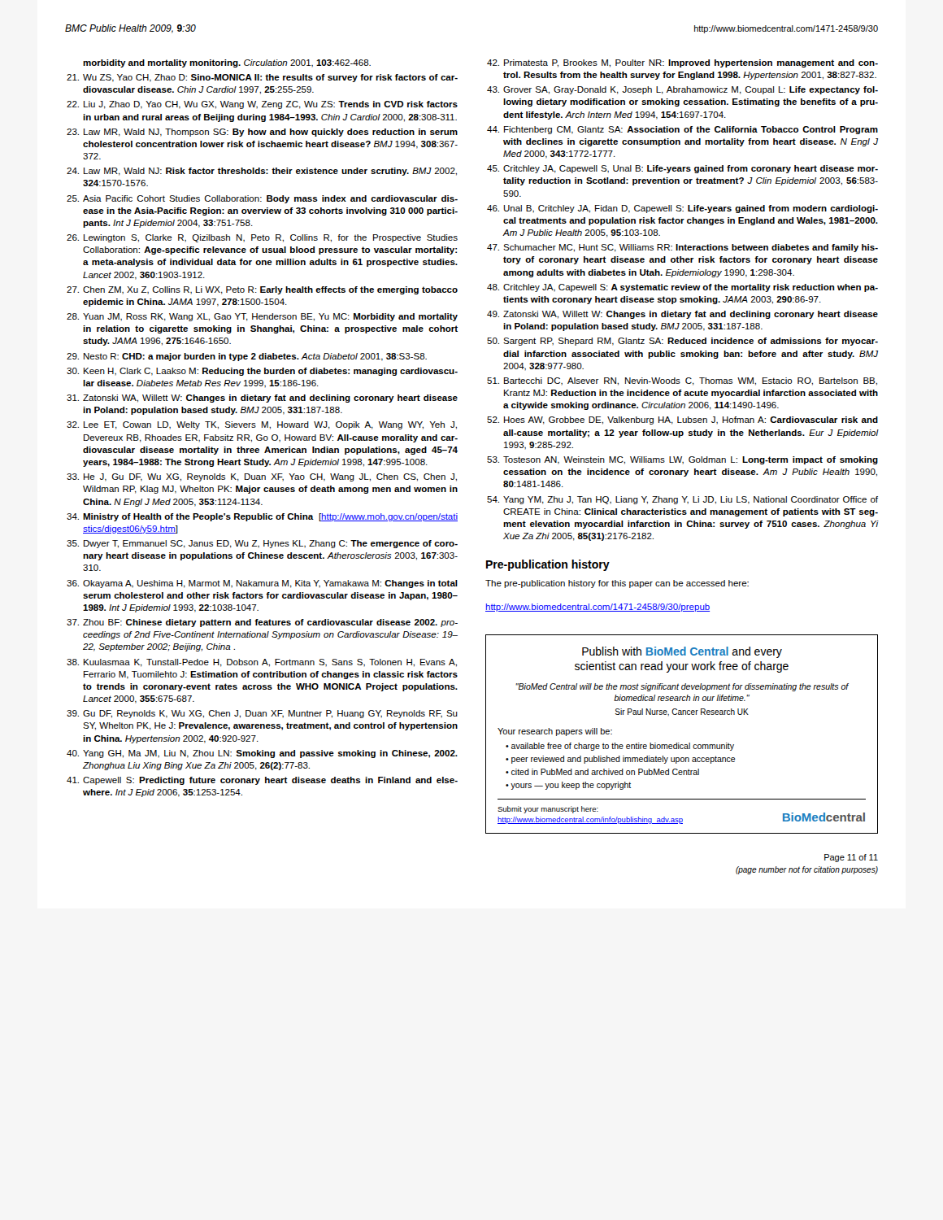BMC Public Health 2009, 9:30
http://www.biomedcentral.com/1471-2458/9/30
morbidity and mortality monitoring. Circulation 2001, 103:462-468.
21. Wu ZS, Yao CH, Zhao D: Sino-MONICA II: the results of survey for risk factors of cardiovascular disease. Chin J Cardiol 1997, 25:255-259.
22. Liu J, Zhao D, Yao CH, Wu GX, Wang W, Zeng ZC, Wu ZS: Trends in CVD risk factors in urban and rural areas of Beijing during 1984–1993. Chin J Cardiol 2000, 28:308-311.
23. Law MR, Wald NJ, Thompson SG: By how and how quickly does reduction in serum cholesterol concentration lower risk of ischaemic heart disease? BMJ 1994, 308:367-372.
24. Law MR, Wald NJ: Risk factor thresholds: their existence under scrutiny. BMJ 2002, 324:1570-1576.
25. Asia Pacific Cohort Studies Collaboration: Body mass index and cardiovascular disease in the Asia-Pacific Region: an overview of 33 cohorts involving 310 000 participants. Int J Epidemiol 2004, 33:751-758.
26. Lewington S, Clarke R, Qizilbash N, Peto R, Collins R, for the Prospective Studies Collaboration: Age-specific relevance of usual blood pressure to vascular mortality: a meta-analysis of individual data for one million adults in 61 prospective studies. Lancet 2002, 360:1903-1912.
27. Chen ZM, Xu Z, Collins R, Li WX, Peto R: Early health effects of the emerging tobacco epidemic in China. JAMA 1997, 278:1500-1504.
28. Yuan JM, Ross RK, Wang XL, Gao YT, Henderson BE, Yu MC: Morbidity and mortality in relation to cigarette smoking in Shanghai, China: a prospective male cohort study. JAMA 1996, 275:1646-1650.
29. Nesto R: CHD: a major burden in type 2 diabetes. Acta Diabetol 2001, 38:S3-S8.
30. Keen H, Clark C, Laakso M: Reducing the burden of diabetes: managing cardiovascular disease. Diabetes Metab Res Rev 1999, 15:186-196.
31. Zatonski WA, Willett W: Changes in dietary fat and declining coronary heart disease in Poland: population based study. BMJ 2005, 331:187-188.
32. Lee ET, Cowan LD, Welty TK, Sievers M, Howard WJ, Oopik A, Wang WY, Yeh J, Devereux RB, Rhoades ER, Fabsitz RR, Go O, Howard BV: All-cause morality and cardiovascular disease mortality in three American Indian populations, aged 45–74 years, 1984–1988: The Strong Heart Study. Am J Epidemiol 1998, 147:995-1008.
33. He J, Gu DF, Wu XG, Reynolds K, Duan XF, Yao CH, Wang JL, Chen CS, Chen J, Wildman RP, Klag MJ, Whelton PK: Major causes of death among men and women in China. N Engl J Med 2005, 353:1124-1134.
34. Ministry of Health of the People's Republic of China [http://www.moh.gov.cn/open/statistics/digest06/y59.htm]
35. Dwyer T, Emmanuel SC, Janus ED, Wu Z, Hynes KL, Zhang C: The emergence of coronary heart disease in populations of Chinese descent. Atherosclerosis 2003, 167:303-310.
36. Okayama A, Ueshima H, Marmot M, Nakamura M, Kita Y, Yamakawa M: Changes in total serum cholesterol and other risk factors for cardiovascular disease in Japan, 1980–1989. Int J Epidemiol 1993, 22:1038-1047.
37. Zhou BF: Chinese dietary pattern and features of cardiovascular disease 2002. proceedings of 2nd Five-Continent International Symposium on Cardiovascular Disease: 19–22, September 2002; Beijing, China .
38. Kuulasmaa K, Tunstall-Pedoe H, Dobson A, Fortmann S, Sans S, Tolonen H, Evans A, Ferrario M, Tuomilehto J: Estimation of contribution of changes in classic risk factors to trends in coronary-event rates across the WHO MONICA Project populations. Lancet 2000, 355:675-687.
39. Gu DF, Reynolds K, Wu XG, Chen J, Duan XF, Muntner P, Huang GY, Reynolds RF, Su SY, Whelton PK, He J: Prevalence, awareness, treatment, and control of hypertension in China. Hypertension 2002, 40:920-927.
40. Yang GH, Ma JM, Liu N, Zhou LN: Smoking and passive smoking in Chinese, 2002. Zhonghua Liu Xing Bing Xue Za Zhi 2005, 26(2):77-83.
41. Capewell S: Predicting future coronary heart disease deaths in Finland and elsewhere. Int J Epid 2006, 35:1253-1254.
42. Primatesta P, Brookes M, Poulter NR: Improved hypertension management and control. Results from the health survey for England 1998. Hypertension 2001, 38:827-832.
43. Grover SA, Gray-Donald K, Joseph L, Abrahamowicz M, Coupal L: Life expectancy following dietary modification or smoking cessation. Estimating the benefits of a prudent lifestyle. Arch Intern Med 1994, 154:1697-1704.
44. Fichtenberg CM, Glantz SA: Association of the California Tobacco Control Program with declines in cigarette consumption and mortality from heart disease. N Engl J Med 2000, 343:1772-1777.
45. Critchley JA, Capewell S, Unal B: Life-years gained from coronary heart disease mortality reduction in Scotland: prevention or treatment? J Clin Epidemiol 2003, 56:583-590.
46. Unal B, Critchley JA, Fidan D, Capewell S: Life-years gained from modern cardiological treatments and population risk factor changes in England and Wales, 1981–2000. Am J Public Health 2005, 95:103-108.
47. Schumacher MC, Hunt SC, Williams RR: Interactions between diabetes and family history of coronary heart disease and other risk factors for coronary heart disease among adults with diabetes in Utah. Epidemiology 1990, 1:298-304.
48. Critchley JA, Capewell S: A systematic review of the mortality risk reduction when patients with coronary heart disease stop smoking. JAMA 2003, 290:86-97.
49. Zatonski WA, Willett W: Changes in dietary fat and declining coronary heart disease in Poland: population based study. BMJ 2005, 331:187-188.
50. Sargent RP, Shepard RM, Glantz SA: Reduced incidence of admissions for myocardial infarction associated with public smoking ban: before and after study. BMJ 2004, 328:977-980.
51. Bartecchi DC, Alsever RN, Nevin-Woods C, Thomas WM, Estacio RO, Bartelson BB, Krantz MJ: Reduction in the incidence of acute myocardial infarction associated with a citywide smoking ordinance. Circulation 2006, 114:1490-1496.
52. Hoes AW, Grobbee DE, Valkenburg HA, Lubsen J, Hofman A: Cardiovascular risk and all-cause mortality; a 12 year follow-up study in the Netherlands. Eur J Epidemiol 1993, 9:285-292.
53. Tosteson AN, Weinstein MC, Williams LW, Goldman L: Long-term impact of smoking cessation on the incidence of coronary heart disease. Am J Public Health 1990, 80:1481-1486.
54. Yang YM, Zhu J, Tan HQ, Liang Y, Zhang Y, Li JD, Liu LS, National Coordinator Office of CREATE in China: Clinical characteristics and management of patients with ST segment elevation myocardial infarction in China: survey of 7510 cases. Zhonghua Yi Xue Za Zhi 2005, 85(31):2176-2182.
Pre-publication history
The pre-publication history for this paper can be accessed here:
http://www.biomedcentral.com/1471-2458/9/30/prepub
Publish with BioMed Central and every
scientist can read your work free of charge
"BioMed Central will be the most significant development for disseminating the results of biomedical research in our lifetime."
Sir Paul Nurse, Cancer Research UK
Your research papers will be:
available free of charge to the entire biomedical community
peer reviewed and published immediately upon acceptance
cited in PubMed and archived on PubMed Central
yours — you keep the copyright
Submit your manuscript here:
http://www.biomedcentral.com/info/publishing_adv.asp
BioMedcentral
Page 11 of 11
(page number not for citation purposes)